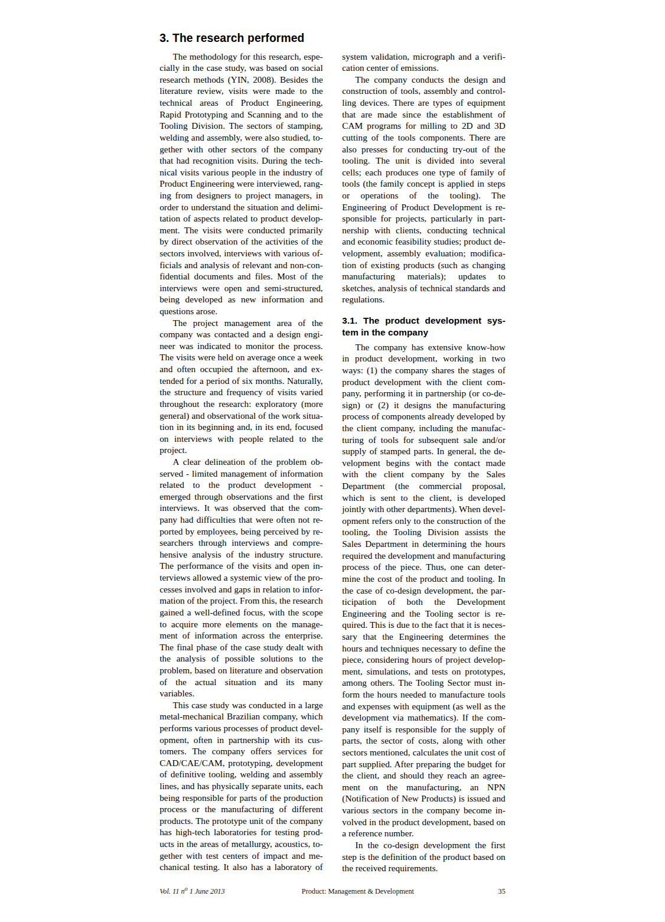3. The research performed
The methodology for this research, especially in the case study, was based on social research methods (YIN, 2008). Besides the literature review, visits were made to the technical areas of Product Engineering, Rapid Prototyping and Scanning and to the Tooling Division. The sectors of stamping, welding and assembly, were also studied, together with other sectors of the company that had recognition visits. During the technical visits various people in the industry of Product Engineering were interviewed, ranging from designers to project managers, in order to understand the situation and delimitation of aspects related to product development. The visits were conducted primarily by direct observation of the activities of the sectors involved, interviews with various officials and analysis of relevant and non-confidential documents and files. Most of the interviews were open and semi-structured, being developed as new information and questions arose.
The project management area of the company was contacted and a design engineer was indicated to monitor the process. The visits were held on average once a week and often occupied the afternoon, and extended for a period of six months. Naturally, the structure and frequency of visits varied throughout the research: exploratory (more general) and observational of the work situation in its beginning and, in its end, focused on interviews with people related to the project.
A clear delineation of the problem observed - limited management of information related to the product development - emerged through observations and the first interviews. It was observed that the company had difficulties that were often not reported by employees, being perceived by researchers through interviews and comprehensive analysis of the industry structure. The performance of the visits and open interviews allowed a systemic view of the processes involved and gaps in relation to information of the project. From this, the research gained a well-defined focus, with the scope to acquire more elements on the management of information across the enterprise. The final phase of the case study dealt with the analysis of possible solutions to the problem, based on literature and observation of the actual situation and its many variables.
This case study was conducted in a large metal-mechanical Brazilian company, which performs various processes of product development, often in partnership with its customers. The company offers services for CAD/CAE/CAM, prototyping, development of definitive tooling, welding and assembly lines, and has physically separate units, each being responsible for parts of the production process or the manufacturing of different products. The prototype unit of the company has high-tech laboratories for testing products in the areas of metallurgy, acoustics, together with test centers of impact and mechanical testing. It also has a laboratory of system validation, micrograph and a verification center of emissions.
The company conducts the design and construction of tools, assembly and controlling devices. There are types of equipment that are made since the establishment of CAM programs for milling to 2D and 3D cutting of the tools components. There are also presses for conducting try-out of the tooling. The unit is divided into several cells; each produces one type of family of tools (the family concept is applied in steps or operations of the tooling). The Engineering of Product Development is responsible for projects, particularly in partnership with clients, conducting technical and economic feasibility studies; product development, assembly evaluation; modification of existing products (such as changing manufacturing materials); updates to sketches, analysis of technical standards and regulations.
3.1. The product development system in the company
The company has extensive know-how in product development, working in two ways: (1) the company shares the stages of product development with the client company, performing it in partnership (or co-design) or (2) it designs the manufacturing process of components already developed by the client company, including the manufacturing of tools for subsequent sale and/or supply of stamped parts. In general, the development begins with the contact made with the client company by the Sales Department (the commercial proposal, which is sent to the client, is developed jointly with other departments). When development refers only to the construction of the tooling, the Tooling Division assists the Sales Department in determining the hours required the development and manufacturing process of the piece. Thus, one can determine the cost of the product and tooling. In the case of co-design development, the participation of both the Development Engineering and the Tooling sector is required. This is due to the fact that it is necessary that the Engineering determines the hours and techniques necessary to define the piece, considering hours of project development, simulations, and tests on prototypes, among others. The Tooling Sector must inform the hours needed to manufacture tools and expenses with equipment (as well as the development via mathematics). If the company itself is responsible for the supply of parts, the sector of costs, along with other sectors mentioned, calculates the unit cost of part supplied. After preparing the budget for the client, and should they reach an agreement on the manufacturing, an NPN (Notification of New Products) is issued and various sectors in the company become involved in the product development, based on a reference number.
In the co-design development the first step is the definition of the product based on the received requirements.
Vol. 11 no 1 June 2013
Product: Management & Development
35